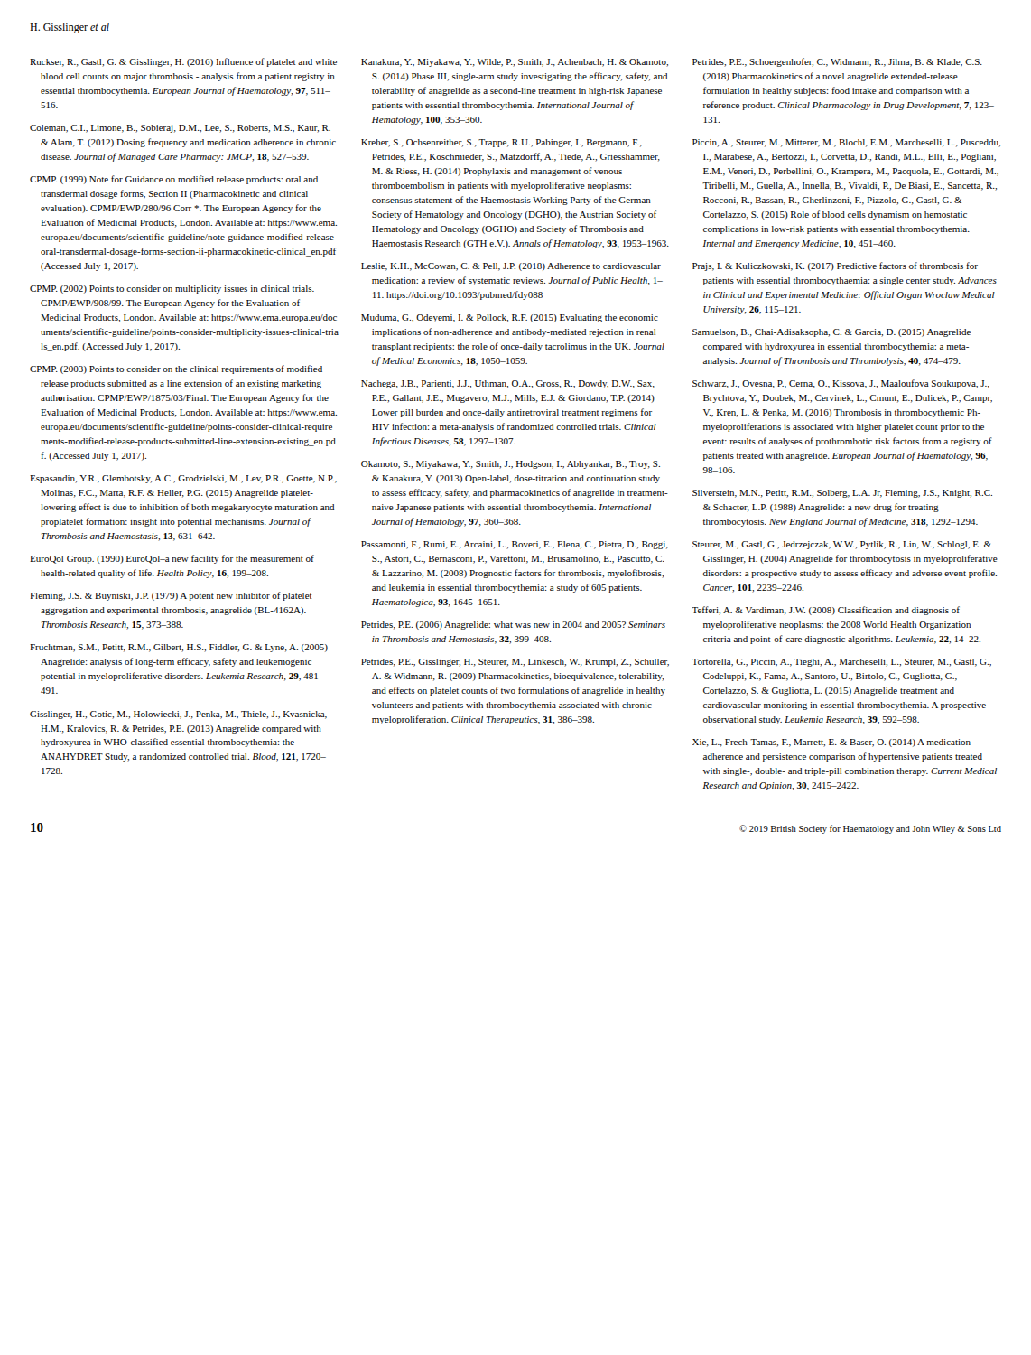H. Gisslinger et al
Ruckser, R., Gastl, G. & Gisslinger, H. (2016) Influence of platelet and white blood cell counts on major thrombosis - analysis from a patient registry in essential thrombocythemia. European Journal of Haematology, 97, 511–516.
Coleman, C.I., Limone, B., Sobieraj, D.M., Lee, S., Roberts, M.S., Kaur, R. & Alam, T. (2012) Dosing frequency and medication adherence in chronic disease. Journal of Managed Care Pharmacy: JMCP, 18, 527–539.
CPMP. (1999) Note for Guidance on modified release products: oral and transdermal dosage forms, Section II (Pharmacokinetic and clinical evaluation). CPMP/EWP/280/96 Corr *. The European Agency for the Evaluation of Medicinal Products, London. Available at: https://www.ema.europa.eu/documents/scientific-guideline/note-guidance-modified-release-oral-transdermal-dosage-forms-section-ii-pharmacokinetic-clinical_en.pdf (Accessed July 1, 2017).
CPMP. (2002) Points to consider on multiplicity issues in clinical trials. CPMP/EWP/908/99. The European Agency for the Evaluation of Medicinal Products, London. Available at: https://www.ema.europa.eu/documents/scientific-guideline/points-consider-multiplicity-issues-clinical-trials_en.pdf. (Accessed July 1, 2017).
CPMP. (2003) Points to consider on the clinical requirements of modified release products submitted as a line extension of an existing marketing authorisation. CPMP/EWP/1875/03/Final. The European Agency for the Evaluation of Medicinal Products, London. Available at: https://www.ema.europa.eu/documents/scientific-guideline/points-consider-clinical-requirements-modified-release-products-submitted-line-extension-existing_en.pdf. (Accessed July 1, 2017).
Espasandin, Y.R., Glembotsky, A.C., Grodzielski, M., Lev, P.R., Goette, N.P., Molinas, F.C., Marta, R.F. & Heller, P.G. (2015) Anagrelide platelet-lowering effect is due to inhibition of both megakaryocyte maturation and proplatelet formation: insight into potential mechanisms. Journal of Thrombosis and Haemostasis, 13, 631–642.
EuroQol Group. (1990) EuroQol–a new facility for the measurement of health-related quality of life. Health Policy, 16, 199–208.
Fleming, J.S. & Buyniski, J.P. (1979) A potent new inhibitor of platelet aggregation and experimental thrombosis, anagrelide (BL-4162A). Thrombosis Research, 15, 373–388.
Fruchtman, S.M., Petitt, R.M., Gilbert, H.S., Fiddler, G. & Lyne, A. (2005) Anagrelide: analysis of long-term efficacy, safety and leukemogenic potential in myeloproliferative disorders. Leukemia Research, 29, 481–491.
Gisslinger, H., Gotic, M., Holowiecki, J., Penka, M., Thiele, J., Kvasnicka, H.M., Kralovics, R. & Petrides, P.E. (2013) Anagrelide compared with hydroxyurea in WHO-classified essential thrombocythemia: the ANAHYDRET Study, a randomized controlled trial. Blood, 121, 1720–1728.
Kanakura, Y., Miyakawa, Y., Wilde, P., Smith, J., Achenbach, H. & Okamoto, S. (2014) Phase III, single-arm study investigating the efficacy, safety, and tolerability of anagrelide as a second-line treatment in high-risk Japanese patients with essential thrombocythemia. International Journal of Hematology, 100, 353–360.
Kreher, S., Ochsenreither, S., Trappe, R.U., Pabinger, I., Bergmann, F., Petrides, P.E., Koschmieder, S., Matzdorff, A., Tiede, A., Griesshammer, M. & Riess, H. (2014) Prophylaxis and management of venous thromboembolism in patients with myeloproliferative neoplasms: consensus statement of the Haemostasis Working Party of the German Society of Hematology and Oncology (DGHO), the Austrian Society of Hematology and Oncology (OGHO) and Society of Thrombosis and Haemostasis Research (GTH e.V.). Annals of Hematology, 93, 1953–1963.
Leslie, K.H., McCowan, C. & Pell, J.P. (2018) Adherence to cardiovascular medication: a review of systematic reviews. Journal of Public Health, 1–11. https://doi.org/10.1093/pubmed/fdy088
Muduma, G., Odeyemi, I. & Pollock, R.F. (2015) Evaluating the economic implications of non-adherence and antibody-mediated rejection in renal transplant recipients: the role of once-daily tacrolimus in the UK. Journal of Medical Economics, 18, 1050–1059.
Nachega, J.B., Parienti, J.J., Uthman, O.A., Gross, R., Dowdy, D.W., Sax, P.E., Gallant, J.E., Mugavero, M.J., Mills, E.J. & Giordano, T.P. (2014) Lower pill burden and once-daily antiretroviral treatment regimens for HIV infection: a meta-analysis of randomized controlled trials. Clinical Infectious Diseases, 58, 1297–1307.
Okamoto, S., Miyakawa, Y., Smith, J., Hodgson, I., Abhyankar, B., Troy, S. & Kanakura, Y. (2013) Open-label, dose-titration and continuation study to assess efficacy, safety, and pharmacokinetics of anagrelide in treatment-naive Japanese patients with essential thrombocythemia. International Journal of Hematology, 97, 360–368.
Passamonti, F., Rumi, E., Arcaini, L., Boveri, E., Elena, C., Pietra, D., Boggi, S., Astori, C., Bernasconi, P., Varettoni, M., Brusamolino, E., Pascutto, C. & Lazzarino, M. (2008) Prognostic factors for thrombosis, myelofibrosis, and leukemia in essential thrombocythemia: a study of 605 patients. Haematologica, 93, 1645–1651.
Petrides, P.E. (2006) Anagrelide: what was new in 2004 and 2005? Seminars in Thrombosis and Hemostasis, 32, 399–408.
Petrides, P.E., Gisslinger, H., Steurer, M., Linkesch, W., Krumpl, Z., Schuller, A. & Widmann, R. (2009) Pharmacokinetics, bioequivalence, tolerability, and effects on platelet counts of two formulations of anagrelide in healthy volunteers and patients with thrombocythemia associated with chronic myeloproliferation. Clinical Therapeutics, 31, 386–398.
Petrides, P.E., Schoergenhofer, C., Widmann, R., Jilma, B. & Klade, C.S. (2018) Pharmacokinetics of a novel anagrelide extended-release formulation in healthy subjects: food intake and comparison with a reference product. Clinical Pharmacology in Drug Development, 7, 123–131.
Piccin, A., Steurer, M., Mitterer, M., Blochl, E.M., Marcheselli, L., Pusceddu, I., Marabese, A., Bertozzi, I., Corvetta, D., Randi, M.L., Elli, E., Pogliani, E.M., Veneri, D., Perbellini, O., Krampera, M., Pacquola, E., Gottardi, M., Tiribelli, M., Guella, A., Innella, B., Vivaldi, P., De Biasi, E., Sancetta, R., Rocconi, R., Bassan, R., Gherlinzoni, F., Pizzolo, G., Gastl, G. & Cortelazzo, S. (2015) Role of blood cells dynamism on hemostatic complications in low-risk patients with essential thrombocythemia. Internal and Emergency Medicine, 10, 451–460.
Prajs, I. & Kuliczkowski, K. (2017) Predictive factors of thrombosis for patients with essential thrombocythaemia: a single center study. Advances in Clinical and Experimental Medicine: Official Organ Wroclaw Medical University, 26, 115–121.
Samuelson, B., Chai-Adisaksopha, C. & Garcia, D. (2015) Anagrelide compared with hydroxyurea in essential thrombocythemia: a meta-analysis. Journal of Thrombosis and Thrombolysis, 40, 474–479.
Schwarz, J., Ovesna, P., Cerna, O., Kissova, J., Maaloufova Soukupova, J., Brychtova, Y., Doubek, M., Cervinek, L., Cmunt, E., Dulicek, P., Campr, V., Kren, L. & Penka, M. (2016) Thrombosis in thrombocythemic Ph- myeloproliferations is associated with higher platelet count prior to the event: results of analyses of prothrombotic risk factors from a registry of patients treated with anagrelide. European Journal of Haematology, 96, 98–106.
Silverstein, M.N., Petitt, R.M., Solberg, L.A. Jr, Fleming, J.S., Knight, R.C. & Schacter, L.P. (1988) Anagrelide: a new drug for treating thrombocytosis. New England Journal of Medicine, 318, 1292–1294.
Steurer, M., Gastl, G., Jedrzejczak, W.W., Pytlik, R., Lin, W., Schlogl, E. & Gisslinger, H. (2004) Anagrelide for thrombocytosis in myeloproliferative disorders: a prospective study to assess efficacy and adverse event profile. Cancer, 101, 2239–2246.
Tefferi, A. & Vardiman, J.W. (2008) Classification and diagnosis of myeloproliferative neoplasms: the 2008 World Health Organization criteria and point-of-care diagnostic algorithms. Leukemia, 22, 14–22.
Tortorella, G., Piccin, A., Tieghi, A., Marcheselli, L., Steurer, M., Gastl, G., Codeluppi, K., Fama, A., Santoro, U., Birtolo, C., Gugliotta, G., Cortelazzo, S. & Gugliotta, L. (2015) Anagrelide treatment and cardiovascular monitoring in essential thrombocythemia. A prospective observational study. Leukemia Research, 39, 592–598.
Xie, L., Frech-Tamas, F., Marrett, E. & Baser, O. (2014) A medication adherence and persistence comparison of hypertensive patients treated with single-, double- and triple-pill combination therapy. Current Medical Research and Opinion, 30, 2415–2422.
10 © 2019 British Society for Haematology and John Wiley & Sons Ltd